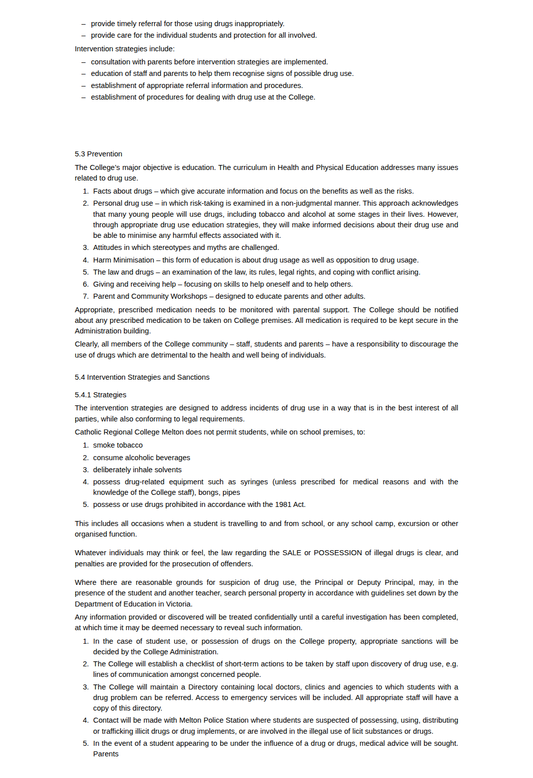provide timely referral for those using drugs inappropriately.
provide care for the individual students and protection for all involved.
Intervention strategies include:
consultation with parents before intervention strategies are implemented.
education of staff and parents to help them recognise signs of possible drug use.
establishment of appropriate referral information and procedures.
establishment of procedures for dealing with drug use at the College.
5.3 Prevention
The College’s major objective is education. The curriculum in Health and Physical Education addresses many issues related to drug use.
Facts about drugs – which give accurate information and focus on the benefits as well as the risks.
Personal drug use – in which risk-taking is examined in a non-judgmental manner. This approach acknowledges that many young people will use drugs, including tobacco and alcohol at some stages in their lives. However, through appropriate drug use education strategies, they will make informed decisions about their drug use and be able to minimise any harmful effects associated with it.
Attitudes in which stereotypes and myths are challenged.
Harm Minimisation – this form of education is about drug usage as well as opposition to drug usage.
The law and drugs – an examination of the law, its rules, legal rights, and coping with conflict arising.
Giving and receiving help – focusing on skills to help oneself and to help others.
Parent and Community Workshops – designed to educate parents and other adults.
Appropriate, prescribed medication needs to be monitored with parental support. The College should be notified about any prescribed medication to be taken on College premises. All medication is required to be kept secure in the Administration building.
Clearly, all members of the College community – staff, students and parents – have a responsibility to discourage the use of drugs which are detrimental to the health and well being of individuals.
5.4 Intervention Strategies and Sanctions
5.4.1 Strategies
The intervention strategies are designed to address incidents of drug use in a way that is in the best interest of all parties, while also conforming to legal requirements.
Catholic Regional College Melton does not permit students, while on school premises, to:
smoke tobacco
consume alcoholic beverages
deliberately inhale solvents
possess drug-related equipment such as syringes (unless prescribed for medical reasons and with the knowledge of the College staff), bongs, pipes
possess or use drugs prohibited in accordance with the 1981 Act.
This includes all occasions when a student is travelling to and from school, or any school camp, excursion or other organised function.
Whatever individuals may think or feel, the law regarding the SALE or POSSESSION of illegal drugs is clear, and penalties are provided for the prosecution of offenders.
Where there are reasonable grounds for suspicion of drug use, the Principal or Deputy Principal, may, in the presence of the student and another teacher, search personal property in accordance with guidelines set down by the Department of Education in Victoria.
Any information provided or discovered will be treated confidentially until a careful investigation has been completed, at which time it may be deemed necessary to reveal such information.
In the case of student use, or possession of drugs on the College property, appropriate sanctions will be decided by the College Administration.
The College will establish a checklist of short-term actions to be taken by staff upon discovery of drug use, e.g. lines of communication amongst concerned people.
The College will maintain a Directory containing local doctors, clinics and agencies to which students with a drug problem can be referred. Access to emergency services will be included. All appropriate staff will have a copy of this directory.
Contact will be made with Melton Police Station where students are suspected of possessing, using, distributing or trafficking illicit drugs or drug implements, or are involved in the illegal use of licit substances or drugs.
In the event of a student appearing to be under the influence of a drug or drugs, medical advice will be sought. Parents